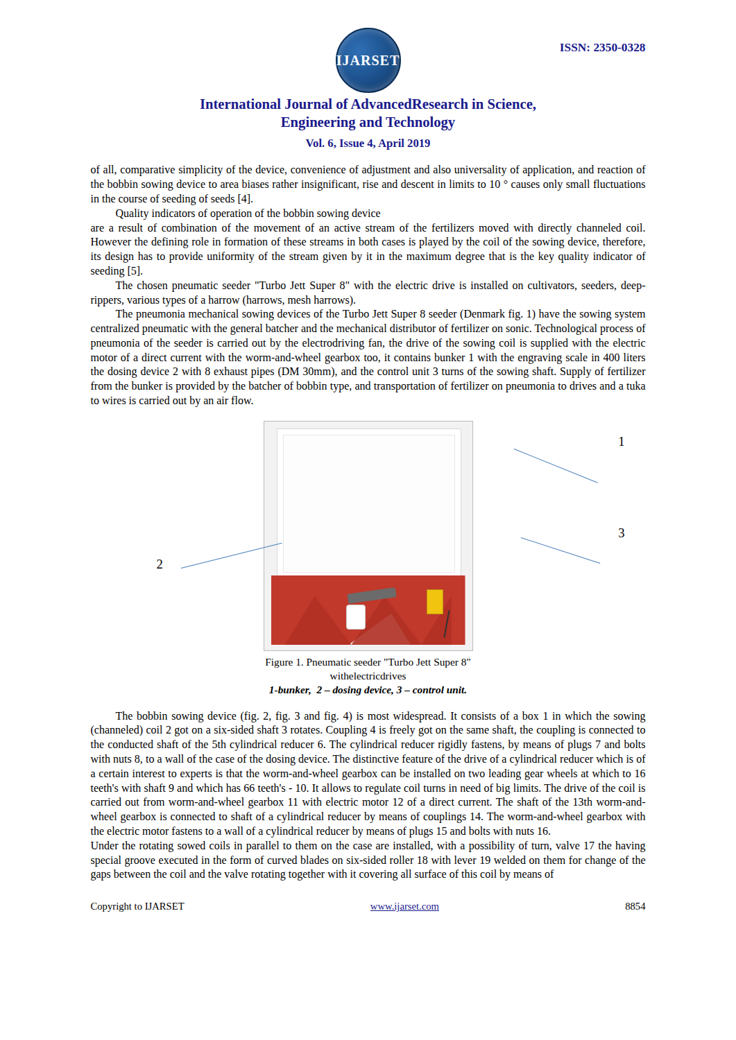IJARSET
ISSN: 2350-0328
International Journal of AdvancedResearch in Science,
Engineering and Technology
Vol. 6, Issue 4, April 2019
of all, comparative simplicity of the device, convenience of adjustment and also universality of application, and reaction of the bobbin sowing device to area biases rather insignificant, rise and descent in limits to 10 ° causes only small fluctuations in the course of seeding of seeds [4].
Quality indicators of operation of the bobbin sowing device
are a result of combination of the movement of an active stream of the fertilizers moved with directly channeled coil. However the defining role in formation of these streams in both cases is played by the coil of the sowing device, therefore, its design has to provide uniformity of the stream given by it in the maximum degree that is the key quality indicator of seeding [5].
The chosen pneumatic seeder "Turbo Jett Super 8" with the electric drive is installed on cultivators, seeders, deep-rippers, various types of a harrow (harrows, mesh harrows).
The pneumonia mechanical sowing devices of the Turbo Jett Super 8 seeder (Denmark fig. 1) have the sowing system centralized pneumatic with the general batcher and the mechanical distributor of fertilizer on sonic. Technological process of pneumonia of the seeder is carried out by the electrodriving fan, the drive of the sowing coil is supplied with the electric motor of a direct current with the worm-and-wheel gearbox too, it contains bunker 1 with the engraving scale in 400 liters the dosing device 2 with 8 exhaust pipes (DM 30mm), and the control unit 3 turns of the sowing shaft. Supply of fertilizer from the bunker is provided by the batcher of bobbin type, and transportation of fertilizer on pneumonia to drives and a tuka to wires is carried out by an air flow.
1
3
2
Figure 1. Pneumatic seeder "Turbo Jett Super 8"
withelectricdrives
1-bunker, 2 – dosing device, 3 – control unit.
The bobbin sowing device (fig. 2, fig. 3 and fig. 4) is most widespread. It consists of a box 1 in which the sowing (channeled) coil 2 got on a six-sided shaft 3 rotates. Coupling 4 is freely got on the same shaft, the coupling is connected to the conducted shaft of the 5th cylindrical reducer 6. The cylindrical reducer rigidly fastens, by means of plugs 7 and bolts with nuts 8, to a wall of the case of the dosing device. The distinctive feature of the drive of a cylindrical reducer which is of a certain interest to experts is that the worm-and-wheel gearbox can be installed on two leading gear wheels at which to 16 teeth's with shaft 9 and which has 66 teeth's - 10. It allows to regulate coil turns in need of big limits. The drive of the coil is carried out from worm-and-wheel gearbox 11 with electric motor 12 of a direct current. The shaft of the 13th worm-and-wheel gearbox is connected to shaft of a cylindrical reducer by means of couplings 14. The worm-and-wheel gearbox with the electric motor fastens to a wall of a cylindrical reducer by means of plugs 15 and bolts with nuts 16.
Under the rotating sowed coils in parallel to them on the case are installed, with a possibility of turn, valve 17 the having special groove executed in the form of curved blades on six-sided roller 18 with lever 19 welded on them for change of the gaps between the coil and the valve rotating together with it covering all surface of this coil by means of
Copyright to IJARSET
www.ijarset.com
8854